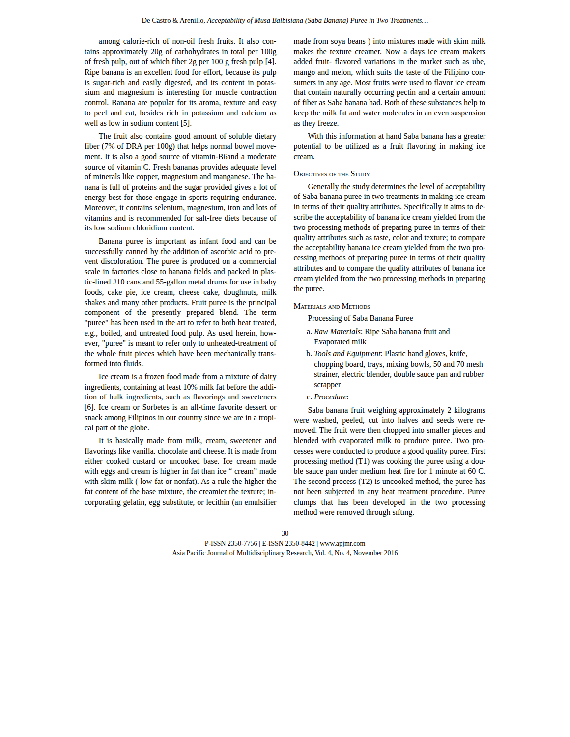De Castro & Arenillo, Acceptability of Musa Balbisiana (Saba Banana) Puree in Two Treatments…
among calorie-rich of non-oil fresh fruits. It also contains approximately 20g of carbohydrates in total per 100g of fresh pulp, out of which fiber 2g per 100 g fresh pulp [4]. Ripe banana is an excellent food for effort, because its pulp is sugar-rich and easily digested, and its content in potassium and magnesium is interesting for muscle contraction control. Banana are popular for its aroma, texture and easy to peel and eat, besides rich in potassium and calcium as well as low in sodium content [5].
The fruit also contains good amount of soluble dietary fiber (7% of DRA per 100g) that helps normal bowel movement. It is also a good source of vitamin-B6and a moderate source of vitamin C. Fresh bananas provides adequate level of minerals like copper, magnesium and manganese. The banana is full of proteins and the sugar provided gives a lot of energy best for those engage in sports requiring endurance. Moreover, it contains selenium, magnesium, iron and lots of vitamins and is recommended for salt-free diets because of its low sodium chloridium content.
Banana puree is important as infant food and can be successfully canned by the addition of ascorbic acid to prevent discoloration. The puree is produced on a commercial scale in factories close to banana fields and packed in plastic-lined #10 cans and 55-gallon metal drums for use in baby foods, cake pie, ice cream, cheese cake, doughnuts, milk shakes and many other products. Fruit puree is the principal component of the presently prepared blend. The term "puree" has been used in the art to refer to both heat treated, e.g., boiled, and untreated food pulp. As used herein, however, "puree" is meant to refer only to unheated-treatment of the whole fruit pieces which have been mechanically transformed into fluids.
Ice cream is a frozen food made from a mixture of dairy ingredients, containing at least 10% milk fat before the addition of bulk ingredients, such as flavorings and sweeteners [6]. Ice cream or Sorbetes is an all-time favorite dessert or snack among Filipinos in our country since we are in a tropical part of the globe.
It is basically made from milk, cream, sweetener and flavorings like vanilla, chocolate and cheese. It is made from either cooked custard or uncooked base. Ice cream made with eggs and cream is higher in fat than ice “ cream” made with skim milk ( low-fat or nonfat). As a rule the higher the fat content of the base mixture, the creamier the texture; incorporating gelatin, egg substitute, or lecithin (an emulsifier made from soya beans ) into mixtures made with skim milk makes the texture creamer. Now a days ice cream makers added fruit- flavored variations in the market such as ube, mango and melon, which suits the taste of the Filipino consumers in any age. Most fruits were used to flavor ice cream that contain naturally occurring pectin and a certain amount of fiber as Saba banana had. Both of these substances help to keep the milk fat and water molecules in an even suspension as they freeze.
With this information at hand Saba banana has a greater potential to be utilized as a fruit flavoring in making ice cream.
Objectives of the Study
Generally the study determines the level of acceptability of Saba banana puree in two treatments in making ice cream in terms of their quality attributes. Specifically it aims to describe the acceptability of banana ice cream yielded from the two processing methods of preparing puree in terms of their quality attributes such as taste, color and texture; to compare the acceptability banana ice cream yielded from the two processing methods of preparing puree in terms of their quality attributes and to compare the quality attributes of banana ice cream yielded from the two processing methods in preparing the puree.
Materials and Methods
Processing of Saba Banana Puree
Raw Materials: Ripe Saba banana fruit and Evaporated milk
Tools and Equipment: Plastic hand gloves, knife, chopping board, trays, mixing bowls, 50 and 70 mesh strainer, electric blender, double sauce pan and rubber scrapper
Procedure:
Saba banana fruit weighing approximately 2 kilograms were washed, peeled, cut into halves and seeds were removed. The fruit were then chopped into smaller pieces and blended with evaporated milk to produce puree. Two processes were conducted to produce a good quality puree. First processing method (T1) was cooking the puree using a double sauce pan under medium heat fire for 1 minute at 60 C. The second process (T2) is uncooked method, the puree has not been subjected in any heat treatment procedure. Puree clumps that has been developed in the two processing method were removed through sifting.
30
P-ISSN 2350-7756 | E-ISSN 2350-8442 | www.apjmr.com
Asia Pacific Journal of Multidisciplinary Research, Vol. 4, No. 4, November 2016